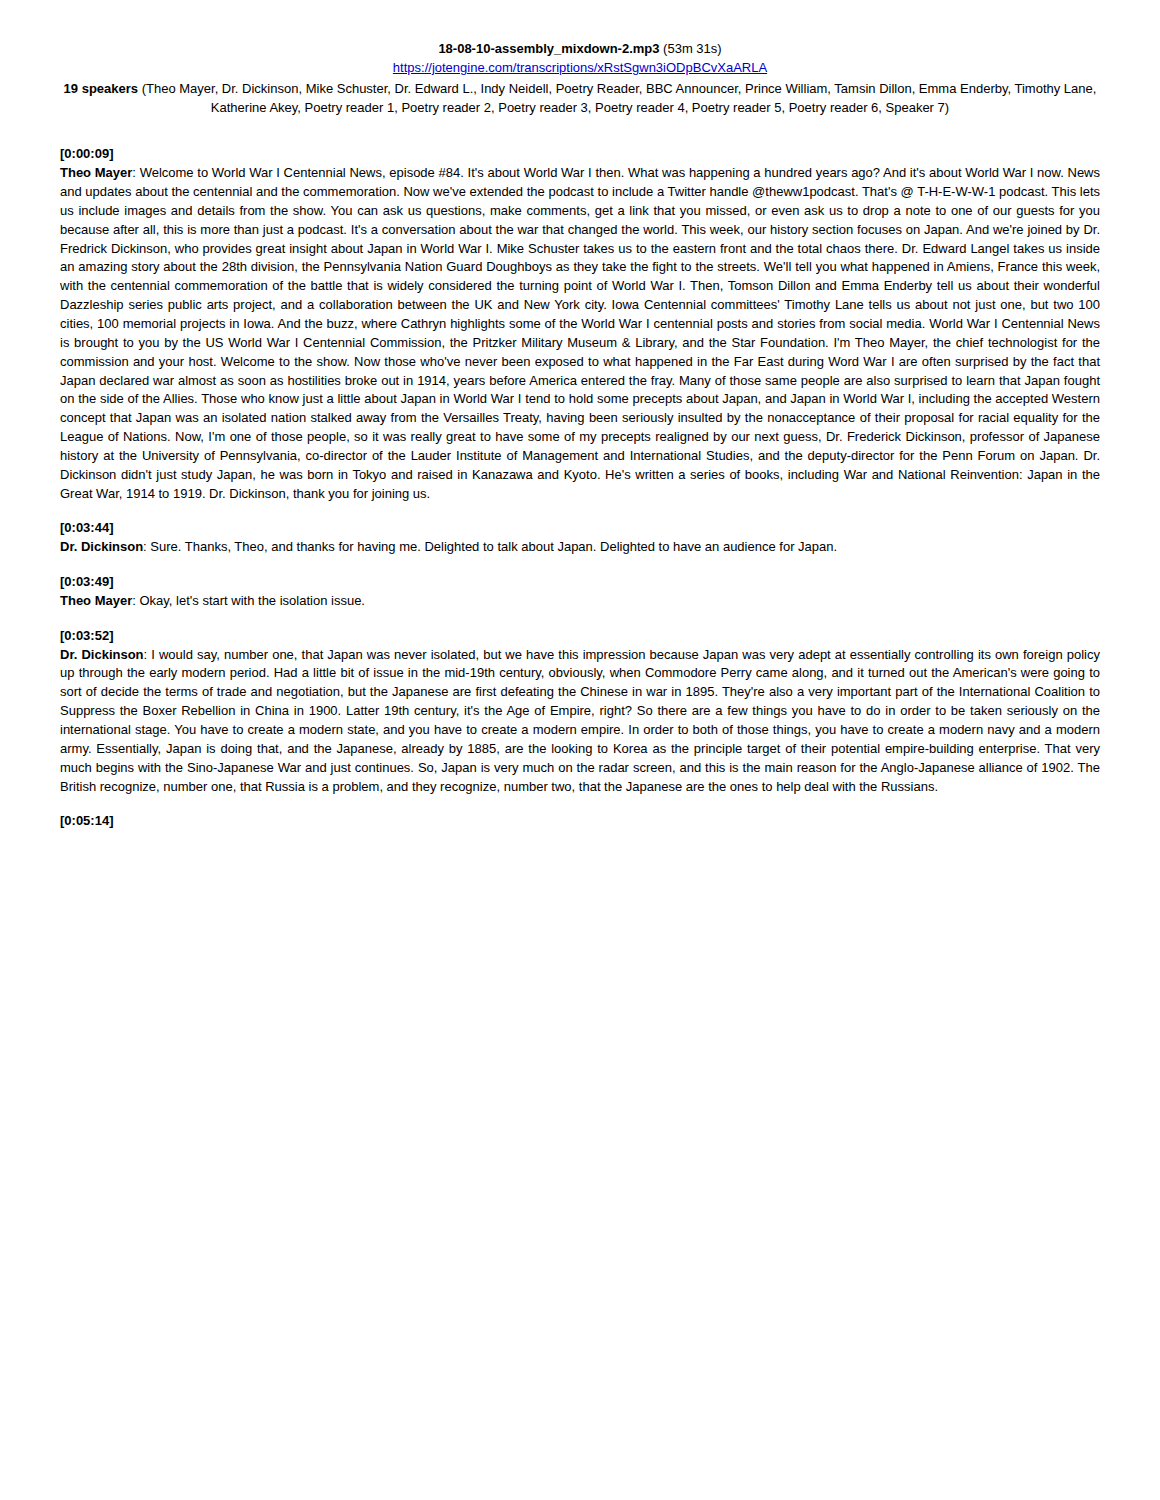18-08-10-assembly_mixdown-2.mp3 (53m 31s)
https://jotengine.com/transcriptions/xRstSgwn3iODpBCvXaARLA
19 speakers (Theo Mayer, Dr. Dickinson, Mike Schuster, Dr. Edward L., Indy Neidell, Poetry Reader, BBC Announcer, Prince William, Tamsin Dillon, Emma Enderby, Timothy Lane, Katherine Akey, Poetry reader 1, Poetry reader 2, Poetry reader 3, Poetry reader 4, Poetry reader 5, Poetry reader 6, Speaker 7)
[0:00:09]
Theo Mayer: Welcome to World War I Centennial News, episode #84. It's about World War I then. What was happening a hundred years ago? And it's about World War I now. News and updates about the centennial and the commemoration. Now we've extended the podcast to include a Twitter handle @theww1podcast. That's @ T-H-E-W-W-1 podcast. This lets us include images and details from the show. You can ask us questions, make comments, get a link that you missed, or even ask us to drop a note to one of our guests for you because after all, this is more than just a podcast. It's a conversation about the war that changed the world. This week, our history section focuses on Japan. And we're joined by Dr. Fredrick Dickinson, who provides great insight about Japan in World War I. Mike Schuster takes us to the eastern front and the total chaos there. Dr. Edward Langel takes us inside an amazing story about the 28th division, the Pennsylvania Nation Guard Doughboys as they take the fight to the streets. We'll tell you what happened in Amiens, France this week, with the centennial commemoration of the battle that is widely considered the turning point of World War I. Then, Tomson Dillon and Emma Enderby tell us about their wonderful Dazzleship series public arts project, and a collaboration between the UK and New York city. Iowa Centennial committees' Timothy Lane tells us about not just one, but two 100 cities, 100 memorial projects in Iowa. And the buzz, where Cathryn highlights some of the World War I centennial posts and stories from social media. World War I Centennial News is brought to you by the US World War I Centennial Commission, the Pritzker Military Museum & Library, and the Star Foundation. I'm Theo Mayer, the chief technologist for the commission and your host. Welcome to the show. Now those who've never been exposed to what happened in the Far East during Word War I are often surprised by the fact that Japan declared war almost as soon as hostilities broke out in 1914, years before America entered the fray. Many of those same people are also surprised to learn that Japan fought on the side of the Allies. Those who know just a little about Japan in World War I tend to hold some precepts about Japan, and Japan in World War I, including the accepted Western concept that Japan was an isolated nation stalked away from the Versailles Treaty, having been seriously insulted by the nonacceptance of their proposal for racial equality for the League of Nations. Now, I'm one of those people, so it was really great to have some of my precepts realigned by our next guess, Dr. Frederick Dickinson, professor of Japanese history at the University of Pennsylvania, co-director of the Lauder Institute of Management and International Studies, and the deputy-director for the Penn Forum on Japan. Dr. Dickinson didn't just study Japan, he was born in Tokyo and raised in Kanazawa and Kyoto. He's written a series of books, including War and National Reinvention: Japan in the Great War, 1914 to 1919. Dr. Dickinson, thank you for joining us.
[0:03:44]
Dr. Dickinson: Sure. Thanks, Theo, and thanks for having me. Delighted to talk about Japan. Delighted to have an audience for Japan.
[0:03:49]
Theo Mayer: Okay, let's start with the isolation issue.
[0:03:52]
Dr. Dickinson: I would say, number one, that Japan was never isolated, but we have this impression because Japan was very adept at essentially controlling its own foreign policy up through the early modern period. Had a little bit of issue in the mid-19th century, obviously, when Commodore Perry came along, and it turned out the American's were going to sort of decide the terms of trade and negotiation, but the Japanese are first defeating the Chinese in war in 1895. They're also a very important part of the International Coalition to Suppress the Boxer Rebellion in China in 1900. Latter 19th century, it's the Age of Empire, right? So there are a few things you have to do in order to be taken seriously on the international stage. You have to create a modern state, and you have to create a modern empire. In order to both of those things, you have to create a modern navy and a modern army. Essentially, Japan is doing that, and the Japanese, already by 1885, are the looking to Korea as the principle target of their potential empire-building enterprise. That very much begins with the Sino-Japanese War and just continues. So, Japan is very much on the radar screen, and this is the main reason for the Anglo-Japanese alliance of 1902. The British recognize, number one, that Russia is a problem, and they recognize, number two, that the Japanese are the ones to help deal with the Russians.
[0:05:14]